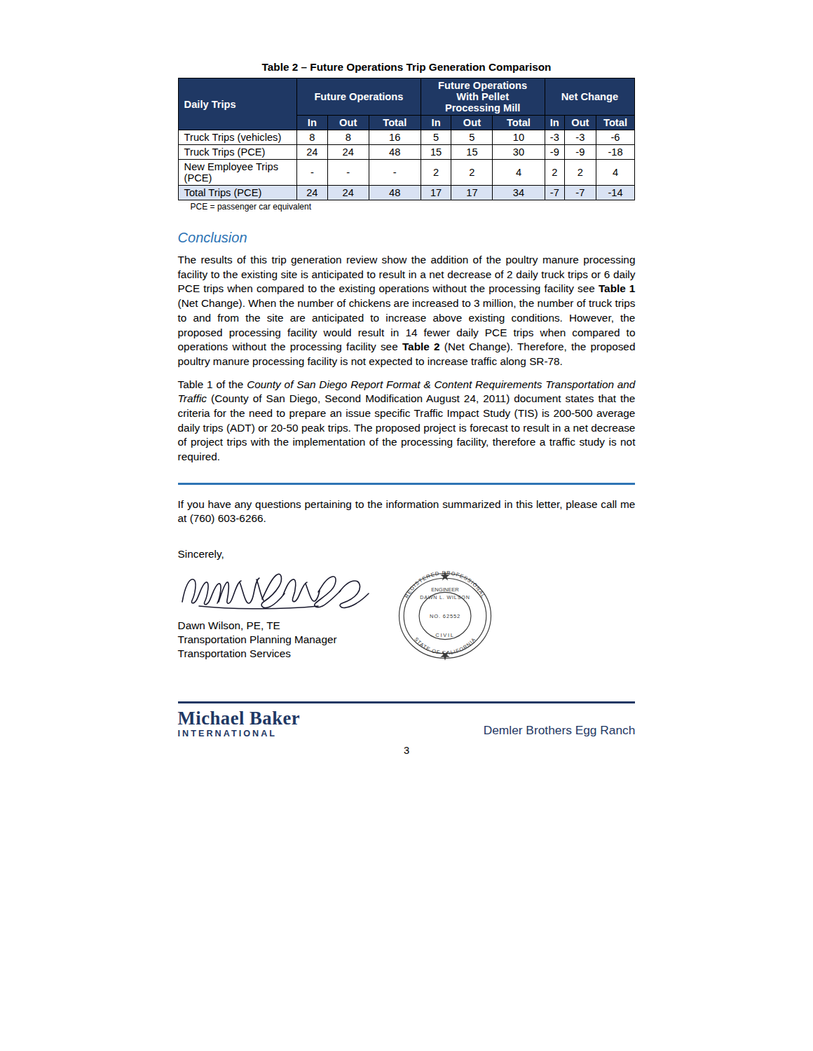Table 2 – Future Operations Trip Generation Comparison
| Daily Trips | Future Operations | Future Operations With Pellet Processing Mill | Net Change |
| --- | --- | --- | --- |
| In | Out | Total | In | Out | Total | In | Out | Total |
| Truck Trips (vehicles) | 8 | 8 | 16 | 5 | 5 | 10 | -3 | -3 | -6 |
| Truck Trips (PCE) | 24 | 24 | 48 | 15 | 15 | 30 | -9 | -9 | -18 |
| New Employee Trips (PCE) | - | - | - | 2 | 2 | 4 | 2 | 2 | 4 |
| Total Trips (PCE) | 24 | 24 | 48 | 17 | 17 | 34 | -7 | -7 | -14 |
PCE = passenger car equivalent
Conclusion
The results of this trip generation review show the addition of the poultry manure processing facility to the existing site is anticipated to result in a net decrease of 2 daily truck trips or 6 daily PCE trips when compared to the existing operations without the processing facility see Table 1 (Net Change). When the number of chickens are increased to 3 million, the number of truck trips to and from the site are anticipated to increase above existing conditions. However, the proposed processing facility would result in 14 fewer daily PCE trips when compared to operations without the processing facility see Table 2 (Net Change). Therefore, the proposed poultry manure processing facility is not expected to increase traffic along SR-78.
Table 1 of the County of San Diego Report Format & Content Requirements Transportation and Traffic (County of San Diego, Second Modification August 24, 2011) document states that the criteria for the need to prepare an issue specific Traffic Impact Study (TIS) is 200-500 average daily trips (ADT) or 20-50 peak trips. The proposed project is forecast to result in a net decrease of project trips with the implementation of the processing facility, therefore a traffic study is not required.
If you have any questions pertaining to the information summarized in this letter, please call me at (760) 603-6266.
Sincerely,
Dawn Wilson, PE, TE
Transportation Planning Manager
Transportation Services
REGISTERED PROFESSIONAL STATE OF CALIFORNIA DAWN L. WILSON NO. 62552 CIVIL ENGINEER
Michael Baker
INTERNATIONAL
Demler Brothers Egg Ranch
3